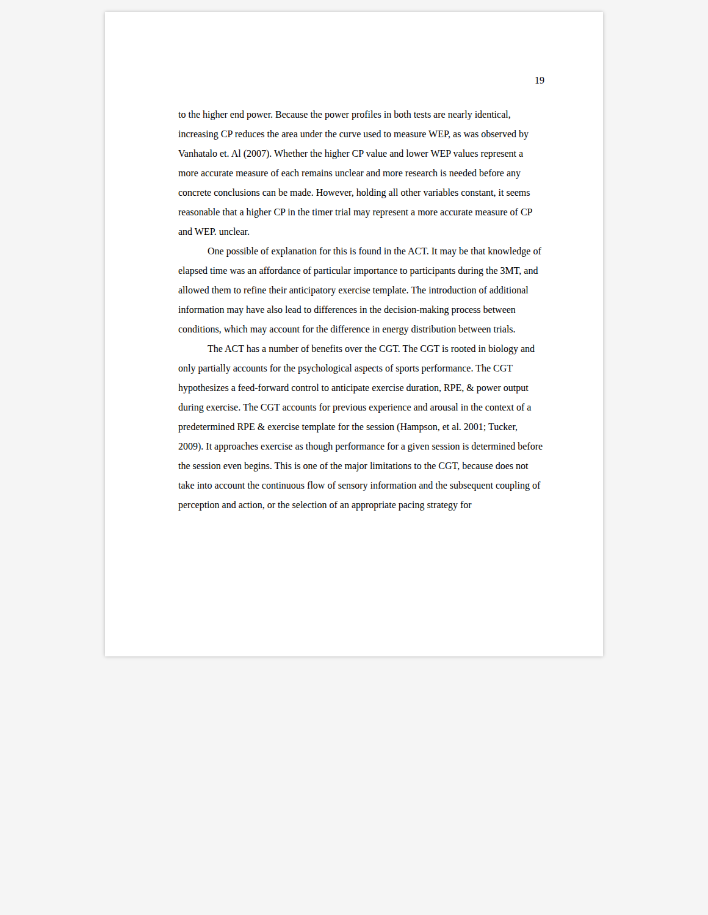19
to the higher end power. Because the power profiles in both tests are nearly identical, increasing CP reduces the area under the curve used to measure WEP, as was observed by Vanhatalo et. Al (2007). Whether the higher CP value and lower WEP values represent a more accurate measure of each remains unclear and more research is needed before any concrete conclusions can be made. However, holding all other variables constant, it seems reasonable that a higher CP in the timer trial may represent a more accurate measure of CP and WEP. unclear.
One possible of explanation for this is found in the ACT. It may be that knowledge of elapsed time was an affordance of particular importance to participants during the 3MT, and allowed them to refine their anticipatory exercise template. The introduction of additional information may have also lead to differences in the decision-making process between conditions, which may account for the difference in energy distribution between trials.
The ACT has a number of benefits over the CGT. The CGT is rooted in biology and only partially accounts for the psychological aspects of sports performance. The CGT hypothesizes a feed-forward control to anticipate exercise duration, RPE, & power output during exercise. The CGT accounts for previous experience and arousal in the context of a predetermined RPE & exercise template for the session (Hampson, et al. 2001; Tucker, 2009). It approaches exercise as though performance for a given session is determined before the session even begins. This is one of the major limitations to the CGT, because does not take into account the continuous flow of sensory information and the subsequent coupling of perception and action, or the selection of an appropriate pacing strategy for